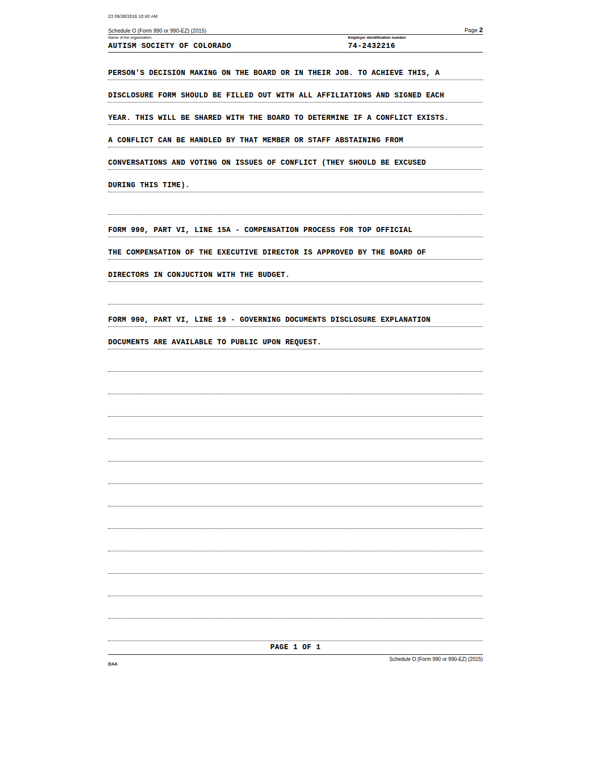23 06/28/2016 10:40 AM
Schedule O (Form 990 or 990-EZ) (2015)
Page 2
Name of the organization
AUTISM SOCIETY OF COLORADO
Employer identification number
74-2432216
PERSON'S DECISION MAKING ON THE BOARD OR IN THEIR JOB. TO ACHIEVE THIS, A
DISCLOSURE FORM SHOULD BE FILLED OUT WITH ALL AFFILIATIONS AND SIGNED EACH
YEAR. THIS WILL BE SHARED WITH THE BOARD TO DETERMINE IF A CONFLICT EXISTS.
A CONFLICT CAN BE HANDLED BY THAT MEMBER OR STAFF ABSTAINING FROM
CONVERSATIONS AND VOTING ON ISSUES OF CONFLICT (THEY SHOULD BE EXCUSED
DURING THIS TIME).
FORM 990, PART VI, LINE 15A - COMPENSATION PROCESS FOR TOP OFFICIAL
THE COMPENSATION OF THE EXECUTIVE DIRECTOR IS APPROVED BY THE BOARD OF
DIRECTORS IN CONJUCTION WITH THE BUDGET.
FORM 990, PART VI, LINE 19 - GOVERNING DOCUMENTS DISCLOSURE EXPLANATION
DOCUMENTS ARE AVAILABLE TO PUBLIC UPON REQUEST.
PAGE 1 OF 1
DAA
Schedule O (Form 990 or 990-EZ) (2015)